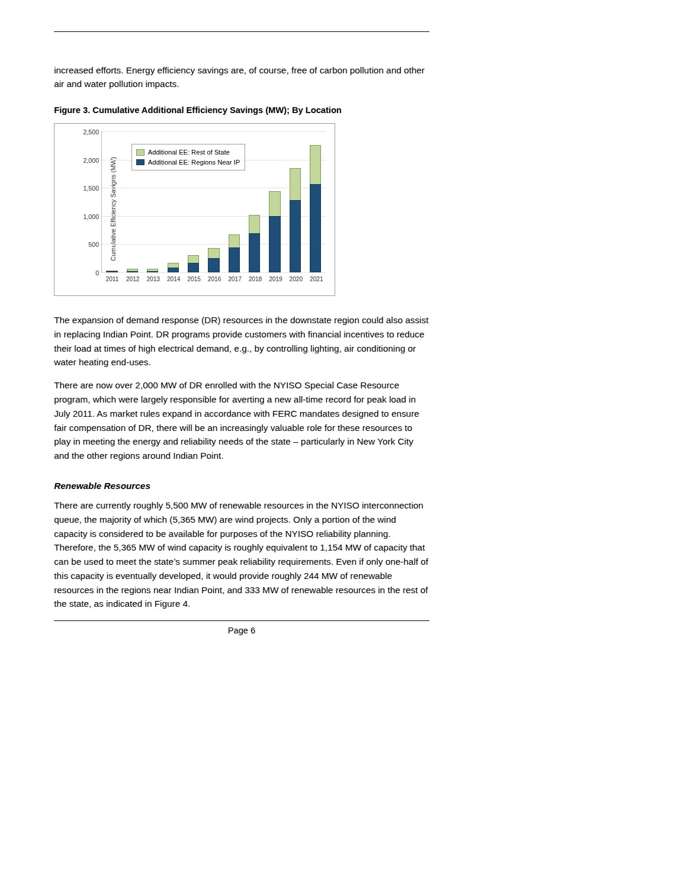increased efforts. Energy efficiency savings are, of course, free of carbon pollution and other air and water pollution impacts.
Figure 3. Cumulative Additional Efficiency Savings (MW); By Location
Cumulative Efficiency Savigns (MW)
2,500
2,000
1,500
1,000
500
0
20112012201320142015201620172018201920202021
Additional EE: Rest of State
Additional EE: Regions Near IP
The expansion of demand response (DR) resources in the downstate region could also assist in replacing Indian Point. DR programs provide customers with financial incentives to reduce their load at times of high electrical demand, e.g., by controlling lighting, air conditioning or water heating end-uses.
There are now over 2,000 MW of DR enrolled with the NYISO Special Case Resource program, which were largely responsible for averting a new all-time record for peak load in July 2011. As market rules expand in accordance with FERC mandates designed to ensure fair compensation of DR, there will be an increasingly valuable role for these resources to play in meeting the energy and reliability needs of the state – particularly in New York City and the other regions around Indian Point.
Renewable Resources
There are currently roughly 5,500 MW of renewable resources in the NYISO interconnection queue, the majority of which (5,365 MW) are wind projects. Only a portion of the wind capacity is considered to be available for purposes of the NYISO reliability planning. Therefore, the 5,365 MW of wind capacity is roughly equivalent to 1,154 MW of capacity that can be used to meet the state’s summer peak reliability requirements. Even if only one-half of this capacity is eventually developed, it would provide roughly 244 MW of renewable resources in the regions near Indian Point, and 333 MW of renewable resources in the rest of the state, as indicated in Figure 4.
Page 6